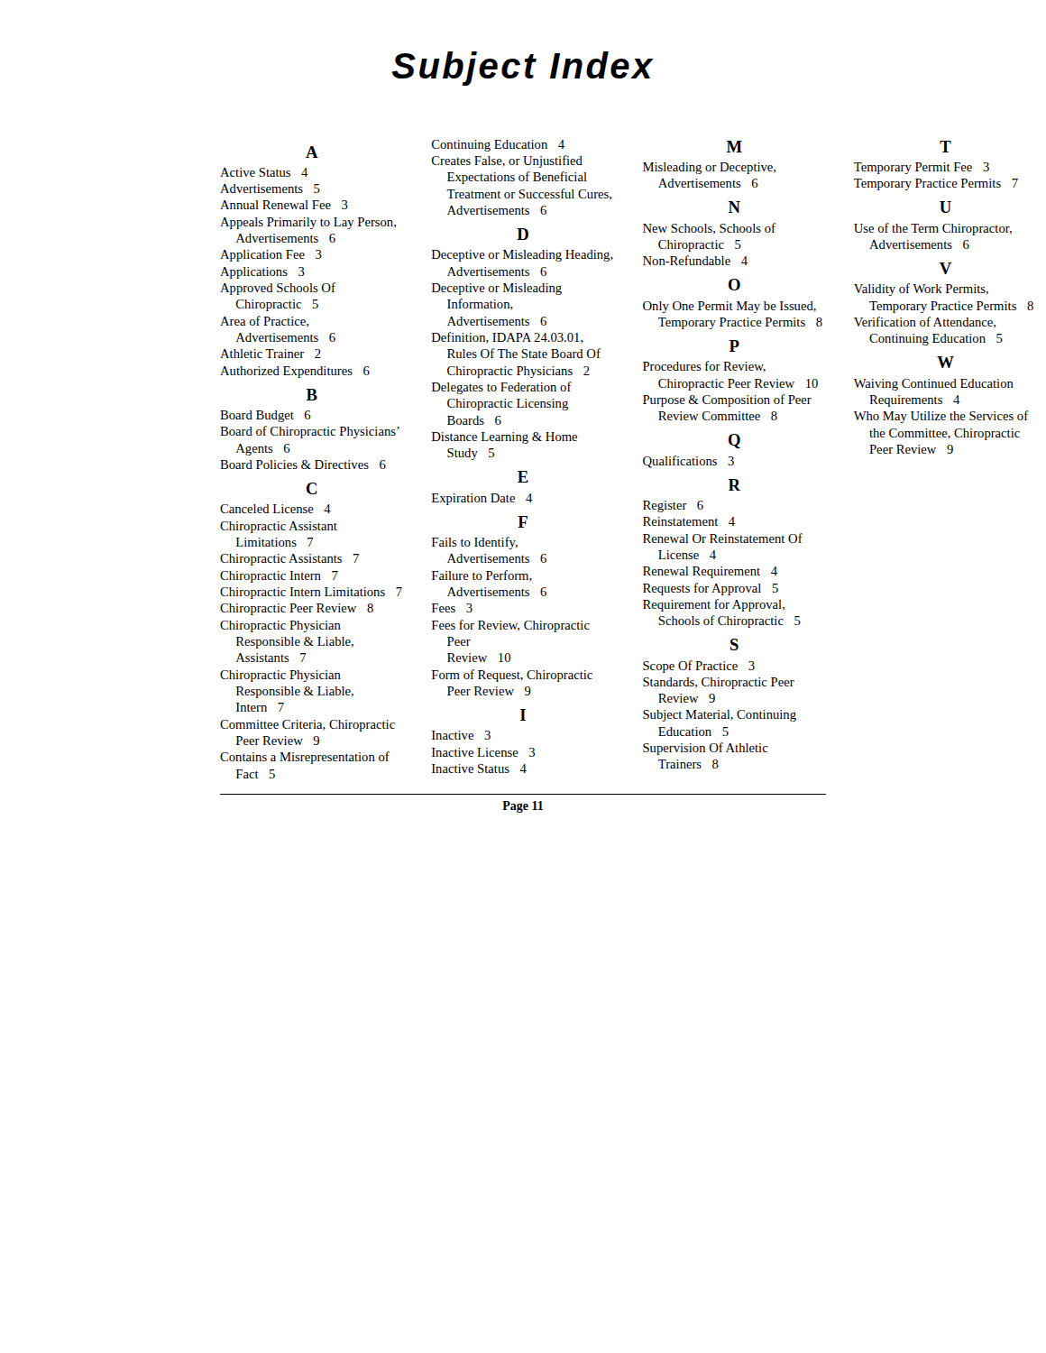Subject Index
A
Active Status4
Advertisements5
Annual Renewal Fee3
Appeals Primarily to Lay Person, Advertisements6
Application Fee3
Applications3
Approved Schools Of Chiropractic5
Area of Practice, Advertisements6
Athletic Trainer2
Authorized Expenditures6
B
Board Budget6
Board of Chiropractic Physicians’ Agents6
Board Policies & Directives6
C
Canceled License4
Chiropractic Assistant Limitations7
Chiropractic Assistants7
Chiropractic Intern7
Chiropractic Intern Limitations7
Chiropractic Peer Review8
Chiropractic Physician Responsible & Liable, Assistants7
Chiropractic Physician Responsible & Liable, Intern7
Committee Criteria, Chiropractic Peer Review9
Contains a Misrepresentation of Fact5
Continuing Education4
Creates False, or Unjustified Expectations of Beneficial Treatment or Successful Cures, Advertisements6
D
Deceptive or Misleading Heading, Advertisements6
Deceptive or Misleading Information, Advertisements6
Definition, IDAPA 24.03.01, Rules Of The State Board Of Chiropractic Physicians2
Delegates to Federation of Chiropractic Licensing Boards6
Distance Learning & Home Study5
E
Expiration Date4
F
Fails to Identify, Advertisements6
Failure to Perform, Advertisements6
Fees3
Fees for Review, Chiropractic Peer
Review10
Form of Request, Chiropractic Peer Review9
I
Inactive3
Inactive License3
Inactive Status4
M
Misleading or Deceptive, Advertisements6
N
New Schools, Schools of Chiropractic5
Non-Refundable4
O
Only One Permit May be Issued, Temporary Practice Permits8
P
Procedures for Review, Chiropractic Peer Review10
Purpose & Composition of Peer Review Committee8
Q
Qualifications3
R
Register6
Reinstatement4
Renewal Or Reinstatement Of License4
Renewal Requirement4
Requests for Approval5
Requirement for Approval, Schools of Chiropractic5
S
Scope Of Practice3
Standards, Chiropractic Peer Review9
Subject Material, Continuing Education5
Supervision Of Athletic Trainers8
T
Temporary Permit Fee3
Temporary Practice Permits7
U
Use of the Term Chiropractor, Advertisements6
V
Validity of Work Permits, Temporary Practice Permits8
Verification of Attendance, Continuing Education5
W
Waiving Continued Education Requirements4
Who May Utilize the Services of the Committee, Chiropractic Peer Review9
Page 11